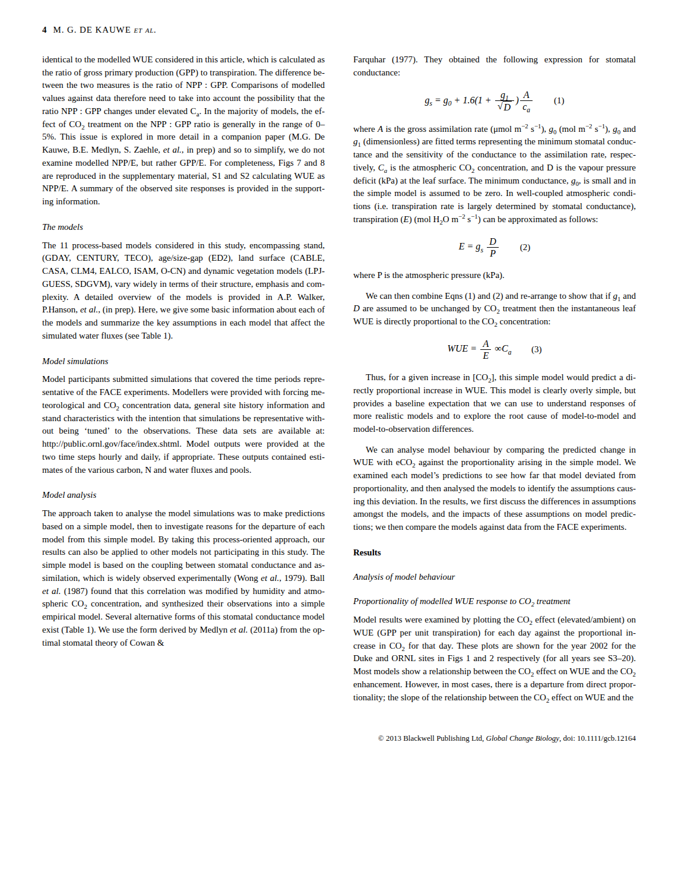4 M. G. DE KAUWE et al.
identical to the modelled WUE considered in this article, which is calculated as the ratio of gross primary production (GPP) to transpiration. The difference between the two measures is the ratio of NPP : GPP. Comparisons of modelled values against data therefore need to take into account the possibility that the ratio NPP : GPP changes under elevated Ca. In the majority of models, the effect of CO2 treatment on the NPP : GPP ratio is generally in the range of 0–5%. This issue is explored in more detail in a companion paper (M.G. De Kauwe, B.E. Medlyn, S. Zaehle, et al., in prep) and so to simplify, we do not examine modelled NPP/E, but rather GPP/E. For completeness, Figs 7 and 8 are reproduced in the supplementary material, S1 and S2 calculating WUE as NPP/E. A summary of the observed site responses is provided in the supporting information.
The models
The 11 process-based models considered in this study, encompassing stand, (GDAY, CENTURY, TECO), age/size-gap (ED2), land surface (CABLE, CASA, CLM4, EALCO, ISAM, O-CN) and dynamic vegetation models (LPJ-GUESS, SDGVM), vary widely in terms of their structure, emphasis and complexity. A detailed overview of the models is provided in A.P. Walker, P.Hanson, et al., (in prep). Here, we give some basic information about each of the models and summarize the key assumptions in each model that affect the simulated water fluxes (see Table 1).
Model simulations
Model participants submitted simulations that covered the time periods representative of the FACE experiments. Modellers were provided with forcing meteorological and CO2 concentration data, general site history information and stand characteristics with the intention that simulations be representative without being ‘tuned’ to the observations. These data sets are available at: http://public.ornl.gov/face/index.shtml. Model outputs were provided at the two time steps hourly and daily, if appropriate. These outputs contained estimates of the various carbon, N and water fluxes and pools.
Model analysis
The approach taken to analyse the model simulations was to make predictions based on a simple model, then to investigate reasons for the departure of each model from this simple model. By taking this process-oriented approach, our results can also be applied to other models not participating in this study. The simple model is based on the coupling between stomatal conductance and assimilation, which is widely observed experimentally (Wong et al., 1979). Ball et al. (1987) found that this correlation was modified by humidity and atmospheric CO2 concentration, and synthesized their observations into a simple empirical model. Several alternative forms of this stomatal conductance model exist (Table 1). We use the form derived by Medlyn et al. (2011a) from the optimal stomatal theory of Cowan &
Farquhar (1977). They obtained the following expression for stomatal conductance:
gs = g0 + 1.6(1 + g1 D)Aca (1)
where A is the gross assimilation rate (μmol m−2 s−1), g0 (mol m−2 s−1), g0 and g1 (dimensionless) are fitted terms representing the minimum stomatal conductance and the sensitivity of the conductance to the assimilation rate, respectively, Ca is the atmospheric CO2 concentration, and D is the vapour pressure deficit (kPa) at the leaf surface. The minimum conductance, g0, is small and in the simple model is assumed to be zero. In well-coupled atmospheric conditions (i.e. transpiration rate is largely determined by stomatal conductance), transpiration (E) (mol H2O m−2 s−1) can be approximated as follows:
E = gs DP (2)
where P is the atmospheric pressure (kPa).
We can then combine Eqns (1) and (2) and re-arrange to show that if g1 and D are assumed to be unchanged by CO2 treatment then the instantaneous leaf WUE is directly proportional to the CO2 concentration:
WUE = AE ∞Ca (3)
Thus, for a given increase in [CO2], this simple model would predict a directly proportional increase in WUE. This model is clearly overly simple, but provides a baseline expectation that we can use to understand responses of more realistic models and to explore the root cause of model-to-model and model-to-observation differences.
We can analyse model behaviour by comparing the predicted change in WUE with eCO2 against the proportionality arising in the simple model. We examined each model’s predictions to see how far that model deviated from proportionality, and then analysed the models to identify the assumptions causing this deviation. In the results, we first discuss the differences in assumptions amongst the models, and the impacts of these assumptions on model predictions; we then compare the models against data from the FACE experiments.
Results
Analysis of model behaviour
Proportionality of modelled WUE response to CO2 treatment
Model results were examined by plotting the CO2 effect (elevated/ambient) on WUE (GPP per unit transpiration) for each day against the proportional increase in CO2 for that day. These plots are shown for the year 2002 for the Duke and ORNL sites in Figs 1 and 2 respectively (for all years see S3–20). Most models show a relationship between the CO2 effect on WUE and the CO2 enhancement. However, in most cases, there is a departure from direct proportionality; the slope of the relationship between the CO2 effect on WUE and the
© 2013 Blackwell Publishing Ltd, Global Change Biology, doi: 10.1111/gcb.12164